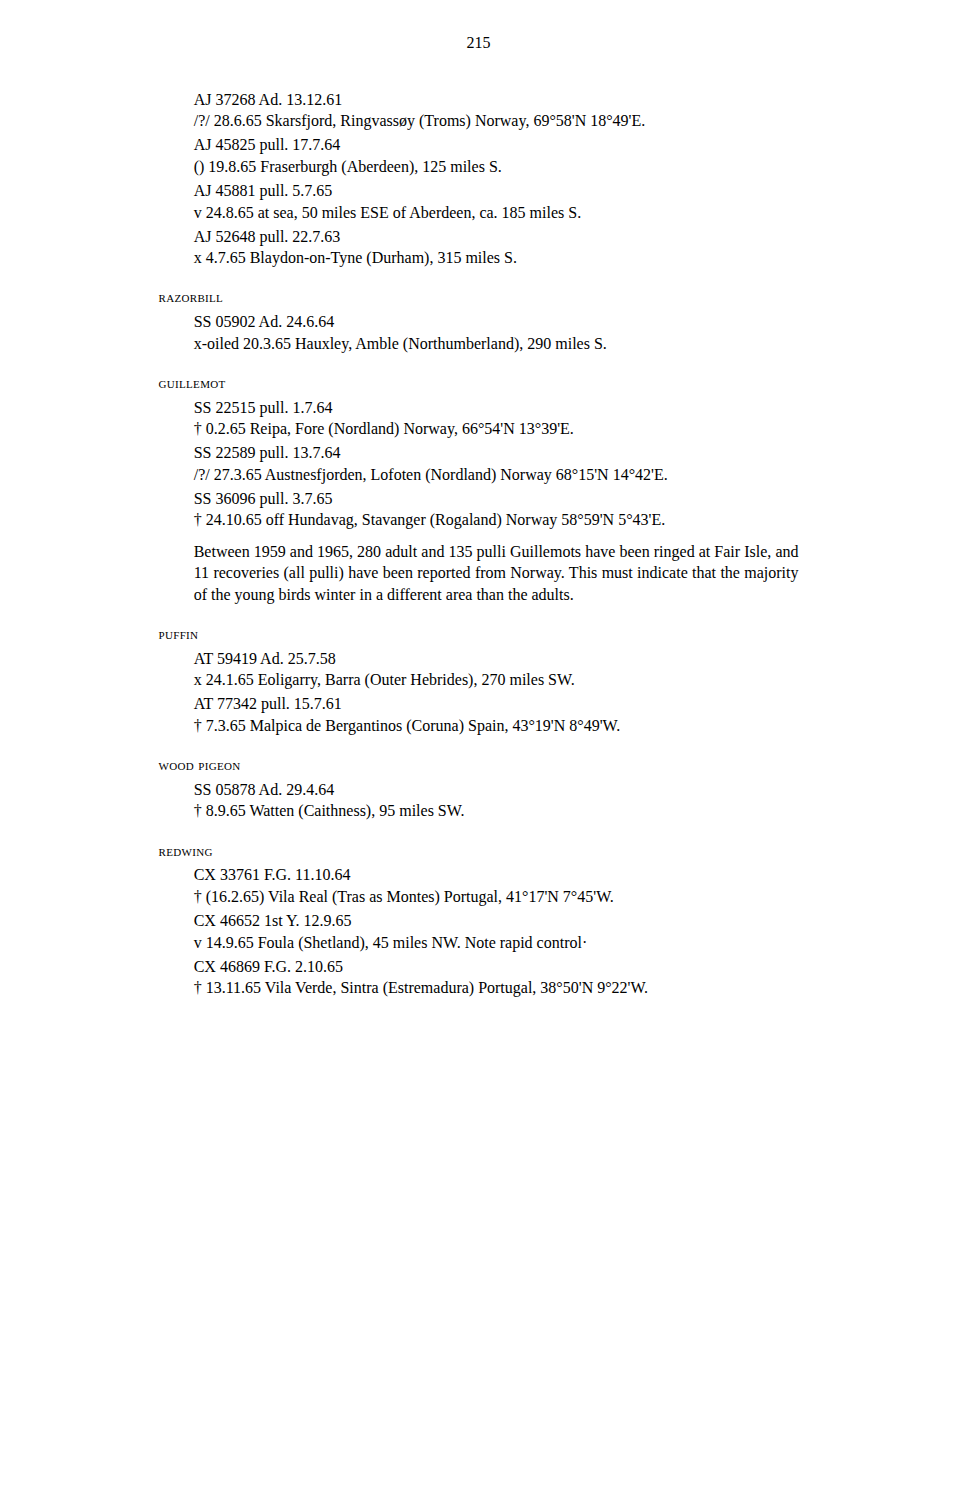215
AJ 37268 Ad. 13.12.61
/?/ 28.6.65 Skarsfjord, Ringvassøy (Troms) Norway, 69°58'N 18°49'E.
AJ 45825 pull. 17.7.64
() 19.8.65 Fraserburgh (Aberdeen), 125 miles S.
AJ 45881 pull. 5.7.65
v 24.8.65 at sea, 50 miles ESE of Aberdeen, ca. 185 miles S.
AJ 52648 pull. 22.7.63
x 4.7.65 Blaydon-on-Tyne (Durham), 315 miles S.
Razorbill
SS 05902 Ad. 24.6.64
x-oiled 20.3.65 Hauxley, Amble (Northumberland), 290 miles S.
Guillemot
SS 22515 pull. 1.7.64
† 0.2.65 Reipa, Fore (Nordland) Norway, 66°54'N 13°39'E.
SS 22589 pull. 13.7.64
/?/ 27.3.65 Austnesfjorden, Lofoten (Nordland) Norway 68°15'N 14°42'E.
SS 36096 pull. 3.7.65
† 24.10.65 off Hundavag, Stavanger (Rogaland) Norway 58°59'N 5°43'E.
Between 1959 and 1965, 280 adult and 135 pulli Guillemots have been ringed at Fair Isle, and 11 recoveries (all pulli) have been reported from Norway. This must indicate that the majority of the young birds winter in a different area than the adults.
Puffin
AT 59419 Ad. 25.7.58
x 24.1.65 Eoligarry, Barra (Outer Hebrides), 270 miles SW.
AT 77342 pull. 15.7.61
† 7.3.65 Malpica de Bergantinos (Coruna) Spain, 43°19'N 8°49'W.
Wood Pigeon
SS 05878 Ad. 29.4.64
† 8.9.65 Watten (Caithness), 95 miles SW.
Redwing
CX 33761 F.G. 11.10.64
† (16.2.65) Vila Real (Tras as Montes) Portugal, 41°17'N 7°45'W.
CX 46652 1st Y. 12.9.65
v 14.9.65 Foula (Shetland), 45 miles NW. Note rapid control·
CX 46869 F.G. 2.10.65
† 13.11.65 Vila Verde, Sintra (Estremadura) Portugal, 38°50'N 9°22'W.